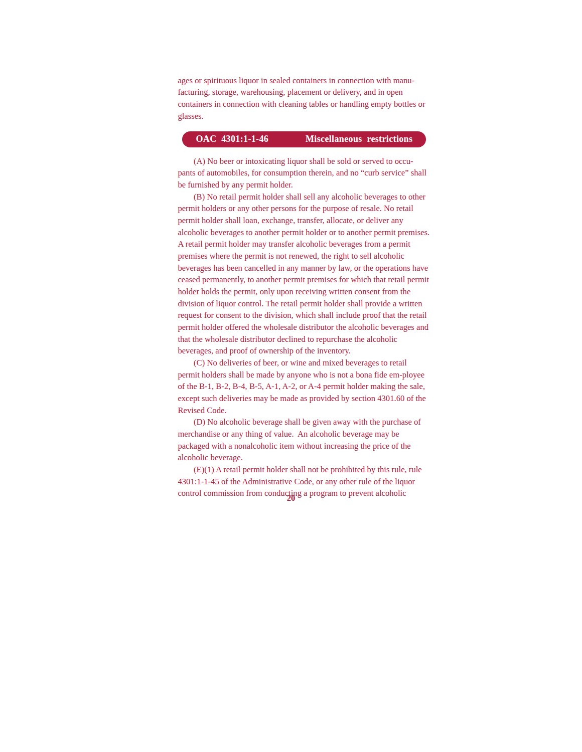ages or spirituous liquor in sealed containers in connection with manu-facturing, storage, warehousing, placement or delivery, and in open containers in connection with cleaning tables or handling empty bottles or glasses.
OAC 4301:1-1-46 Miscellaneous restrictions
(A) No beer or intoxicating liquor shall be sold or served to occu-pants of automobiles, for consumption therein, and no “curb service” shall be furnished by any permit holder.
(B) No retail permit holder shall sell any alcoholic beverages to other permit holders or any other persons for the purpose of resale. No retail permit holder shall loan, exchange, transfer, allocate, or deliver any alcoholic beverages to another permit holder or to another permit premises. A retail permit holder may transfer alcoholic beverages from a permit premises where the permit is not renewed, the right to sell alcoholic beverages has been cancelled in any manner by law, or the operations have ceased permanently, to another permit premises for which that retail permit holder holds the permit, only upon receiving written consent from the division of liquor control. The retail permit holder shall provide a written request for consent to the division, which shall include proof that the retail permit holder offered the wholesale distributor the alcoholic beverages and that the wholesale distributor declined to repurchase the alcoholic beverages, and proof of ownership of the inventory.
(C) No deliveries of beer, or wine and mixed beverages to retail permit holders shall be made by anyone who is not a bona fide em-ployee of the B-1, B-2, B-4, B-5, A-1, A-2, or A-4 permit holder making the sale, except such deliveries may be made as provided by section 4301.60 of the Revised Code.
(D) No alcoholic beverage shall be given away with the purchase of merchandise or any thing of value. An alcoholic beverage may be packaged with a nonalcoholic item without increasing the price of the alcoholic beverage.
(E)(1) A retail permit holder shall not be prohibited by this rule, rule 4301:1-1-45 of the Administrative Code, or any other rule of the liquor control commission from conducting a program to prevent alcoholic
20